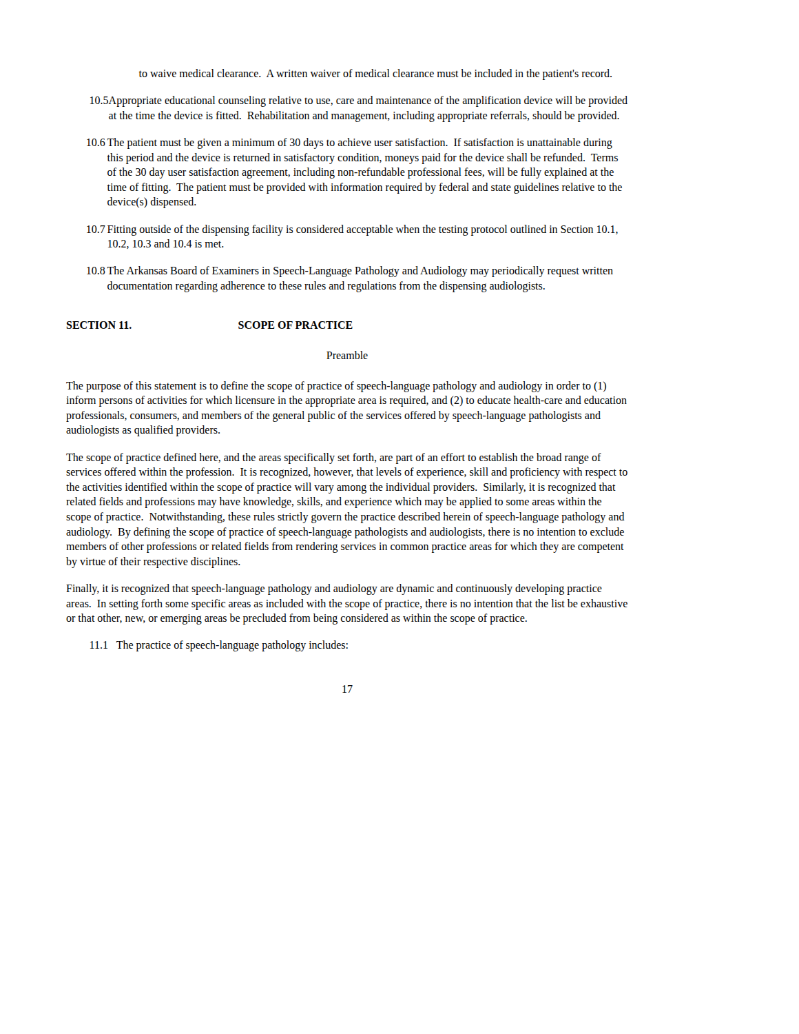to waive medical clearance. A written waiver of medical clearance must be included in the patient's record.
10.5
Appropriate educational counseling relative to use, care and maintenance of the amplification device will be provided at the time the device is fitted. Rehabilitation and management, including appropriate referrals, should be provided.
10.6
The patient must be given a minimum of 30 days to achieve user satisfaction. If satisfaction is unattainable during this period and the device is returned in satisfactory condition, moneys paid for the device shall be refunded. Terms of the 30 day user satisfaction agreement, including non-refundable professional fees, will be fully explained at the time of fitting. The patient must be provided with information required by federal and state guidelines relative to the device(s) dispensed.
10.7
Fitting outside of the dispensing facility is considered acceptable when the testing protocol outlined in Section 10.1, 10.2, 10.3 and 10.4 is met.
10.8
The Arkansas Board of Examiners in Speech-Language Pathology and Audiology may periodically request written documentation regarding adherence to these rules and regulations from the dispensing audiologists.
SECTION 11. SCOPE OF PRACTICE
Preamble
The purpose of this statement is to define the scope of practice of speech-language pathology and audiology in order to (1) inform persons of activities for which licensure in the appropriate area is required, and (2) to educate health-care and education professionals, consumers, and members of the general public of the services offered by speech-language pathologists and audiologists as qualified providers.
The scope of practice defined here, and the areas specifically set forth, are part of an effort to establish the broad range of services offered within the profession. It is recognized, however, that levels of experience, skill and proficiency with respect to the activities identified within the scope of practice will vary among the individual providers. Similarly, it is recognized that related fields and professions may have knowledge, skills, and experience which may be applied to some areas within the scope of practice. Notwithstanding, these rules strictly govern the practice described herein of speech-language pathology and audiology. By defining the scope of practice of speech-language pathologists and audiologists, there is no intention to exclude members of other professions or related fields from rendering services in common practice areas for which they are competent by virtue of their respective disciplines.
Finally, it is recognized that speech-language pathology and audiology are dynamic and continuously developing practice areas. In setting forth some specific areas as included with the scope of practice, there is no intention that the list be exhaustive or that other, new, or emerging areas be precluded from being considered as within the scope of practice.
11.1 The practice of speech-language pathology includes:
17